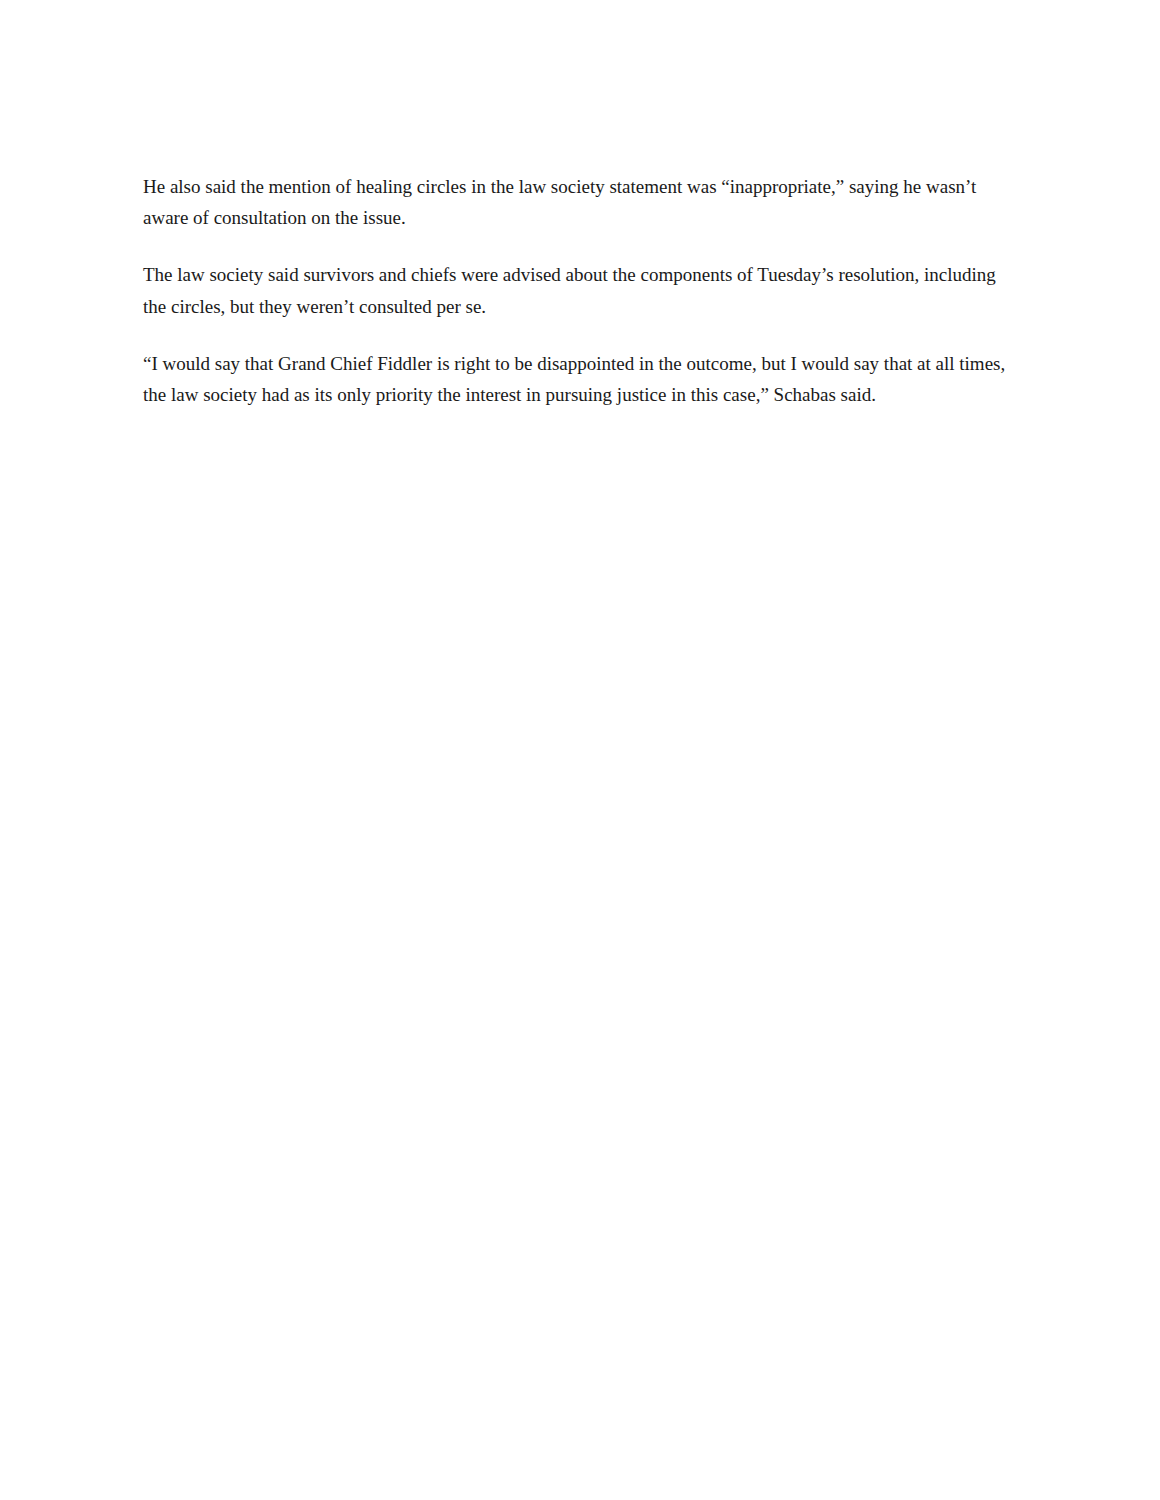He also said the mention of healing circles in the law society statement was “inappropriate,” saying he wasn’t aware of consultation on the issue.
The law society said survivors and chiefs were advised about the components of Tuesday’s resolution, including the circles, but they weren’t consulted per se.
“I would say that Grand Chief Fiddler is right to be disappointed in the outcome, but I would say that at all times, the law society had as its only priority the interest in pursuing justice in this case,” Schabas said.